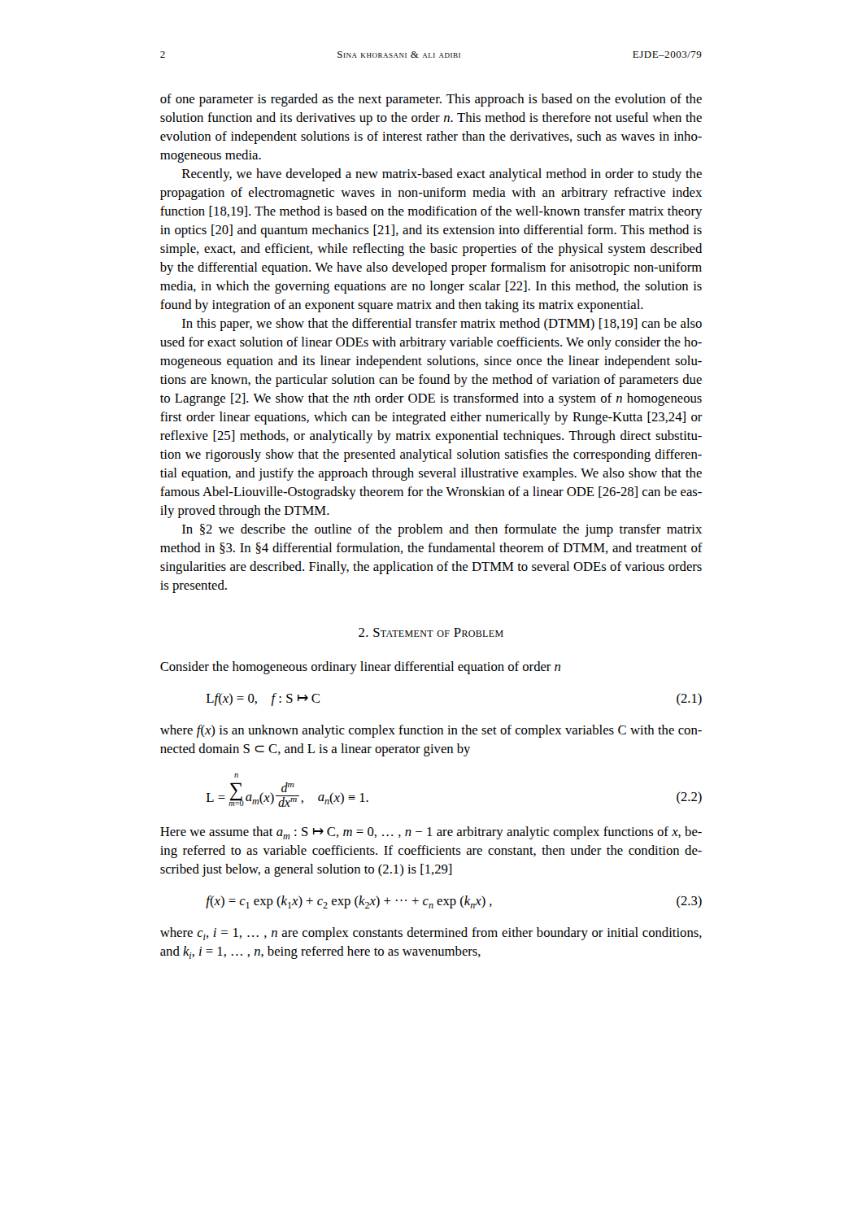2 Sina Khorasani & Ali Adibi EJDE–2003/79
of one parameter is regarded as the next parameter. This approach is based on the evolution of the solution function and its derivatives up to the order n. This method is therefore not useful when the evolution of independent solutions is of interest rather than the derivatives, such as waves in inhomogeneous media.
Recently, we have developed a new matrix-based exact analytical method in order to study the propagation of electromagnetic waves in non-uniform media with an arbitrary refractive index function [18,19]. The method is based on the modification of the well-known transfer matrix theory in optics [20] and quantum mechanics [21], and its extension into differential form. This method is simple, exact, and efficient, while reflecting the basic properties of the physical system described by the differential equation. We have also developed proper formalism for anisotropic non-uniform media, in which the governing equations are no longer scalar [22]. In this method, the solution is found by integration of an exponent square matrix and then taking its matrix exponential.
In this paper, we show that the differential transfer matrix method (DTMM) [18,19] can be also used for exact solution of linear ODEs with arbitrary variable coefficients. We only consider the homogeneous equation and its linear independent solutions, since once the linear independent solutions are known, the particular solution can be found by the method of variation of parameters due to Lagrange [2]. We show that the nth order ODE is transformed into a system of n homogeneous first order linear equations, which can be integrated either numerically by Runge-Kutta [23,24] or reflexive [25] methods, or analytically by matrix exponential techniques. Through direct substitution we rigorously show that the presented analytical solution satisfies the corresponding differential equation, and justify the approach through several illustrative examples. We also show that the famous Abel-Liouville-Ostogradsky theorem for the Wronskian of a linear ODE [26-28] can be easily proved through the DTMM.
In §2 we describe the outline of the problem and then formulate the jump transfer matrix method in §3. In §4 differential formulation, the fundamental theorem of DTMM, and treatment of singularities are described. Finally, the application of the DTMM to several ODEs of various orders is presented.
2. Statement of Problem
Consider the homogeneous ordinary linear differential equation of order n
Lf(x) = 0, f : S ↦ C (2.1)
where f(x) is an unknown analytic complex function in the set of complex variables C with the connected domain S ⊂ C, and L is a linear operator given by
L = n∑m=0 am(x)dm dxm, an(x) ≡ 1. (2.2)
Here we assume that am : S ↦ C, m = 0, … , n − 1 are arbitrary analytic complex functions of x, being referred to as variable coefficients. If coefficients are constant, then under the condition described just below, a general solution to (2.1) is [1,29]
f(x) = c1 exp (k1x) + c2 exp (k2x) + ··· + cn exp (knx) , (2.3)
where ci, i = 1, … , n are complex constants determined from either boundary or initial conditions, and ki, i = 1, … , n, being referred here to as wavenumbers,